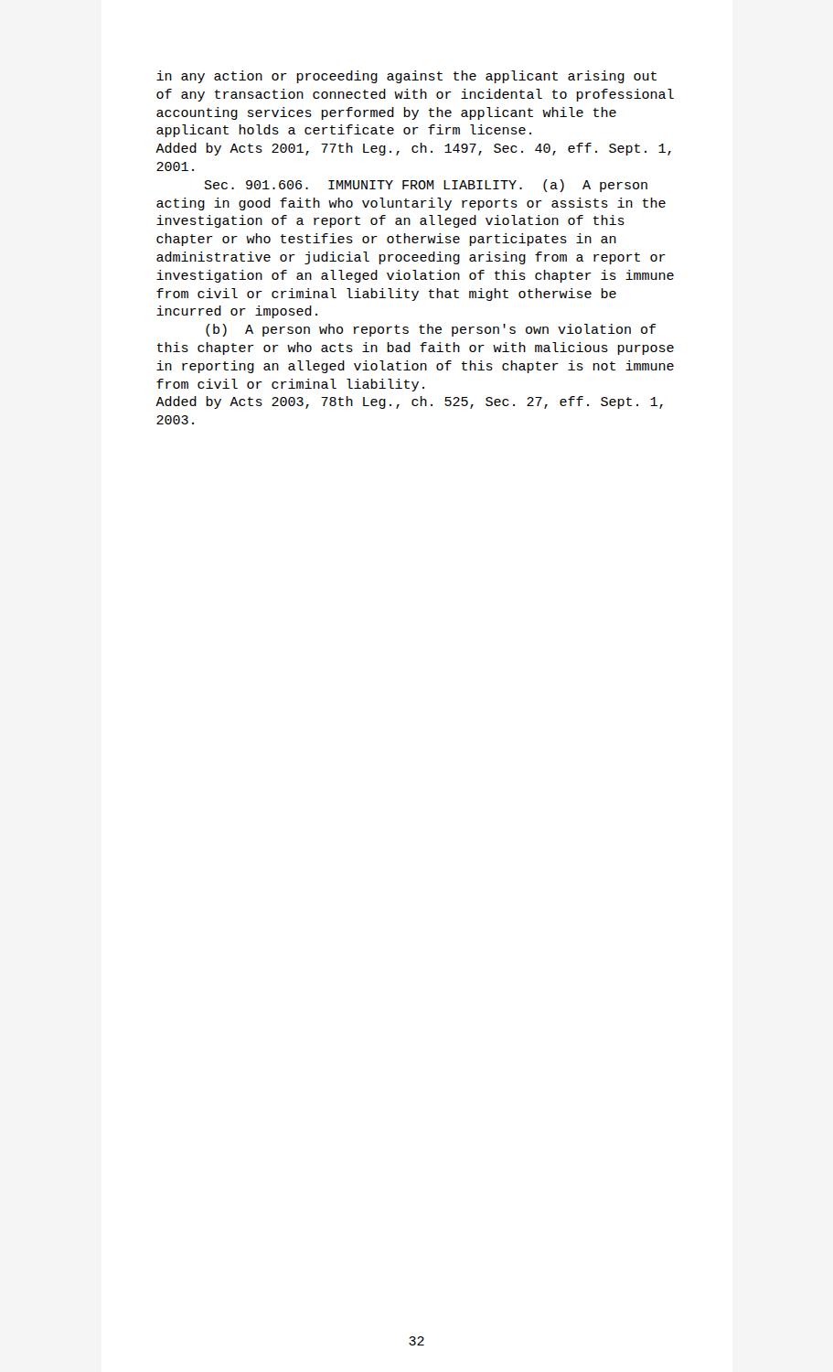in any action or proceeding against the applicant arising out of any transaction connected with or incidental to professional accounting services performed by the applicant while the applicant holds a certificate or firm license.
Added by Acts 2001, 77th Leg., ch. 1497, Sec. 40, eff. Sept. 1, 2001.
Sec. 901.606. IMMUNITY FROM LIABILITY. (a) A person acting in good faith who voluntarily reports or assists in the investigation of a report of an alleged violation of this chapter or who testifies or otherwise participates in an administrative or judicial proceeding arising from a report or investigation of an alleged violation of this chapter is immune from civil or criminal liability that might otherwise be incurred or imposed.
(b) A person who reports the person's own violation of this chapter or who acts in bad faith or with malicious purpose in reporting an alleged violation of this chapter is not immune from civil or criminal liability.
Added by Acts 2003, 78th Leg., ch. 525, Sec. 27, eff. Sept. 1, 2003.
32